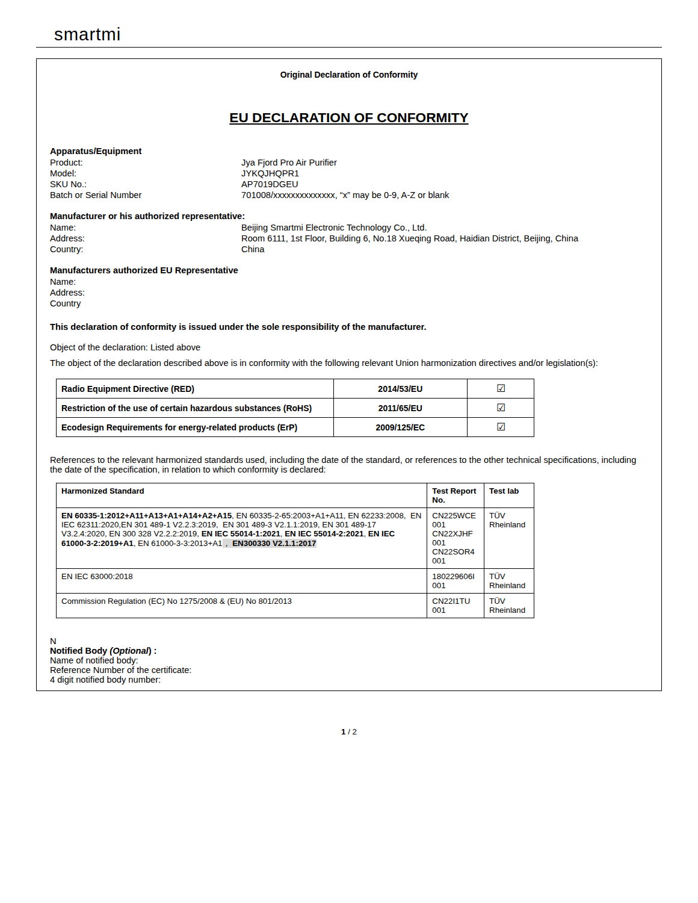smartmi
Original Declaration of Conformity
EU DECLARATION OF CONFORMITY
Apparatus/Equipment
| Product: | Jya Fjord Pro Air Purifier |
| Model: | JYKQJHQPR1 |
| SKU No.: | AP7019DGEU |
| Batch or Serial Number | 701008/xxxxxxxxxxxxxx, “x” may be 0-9, A-Z or blank |
Manufacturer or his authorized representative:
| Name: | Beijing Smartmi Electronic Technology Co., Ltd. |
| Address: | Room 6111, 1st Floor, Building 6, No.18 Xueqing Road, Haidian District, Beijing, China |
| Country: | China |
Manufacturers authorized EU Representative
| Name: | |
| Address: | |
| Country | |
This declaration of conformity is issued under the sole responsibility of the manufacturer.
Object of the declaration: Listed above
The object of the declaration described above is in conformity with the following relevant Union harmonization directives and/or legislation(s):
| Radio Equipment Directive (RED) | 2014/53/EU | ☑ |
| Restriction of the use of certain hazardous substances (RoHS) | 2011/65/EU | ☑ |
| Ecodesign Requirements for energy-related products (ErP) | 2009/125/EC | ☑ |
References to the relevant harmonized standards used, including the date of the standard, or references to the other technical specifications, including the date of the specification, in relation to which conformity is declared:
| Harmonized Standard | Test Report No. | Test lab |
| --- | --- | --- |
| EN 60335-1:2012+A11+A13+A1+A14+A2+A15 , EN 60335-2-65:2003+A1+A11, EN 62233:2008, EN IEC 62311:2020,EN 301 489-1 V2.2.3:2019, EN 301 489-3 V2.1.1:2019, EN 301 489-17 V3.2.4:2020, EN 300 328 V2.2.2:2019, EN IEC 55014-1:2021 , EN IEC 55014-2:2021 , EN IEC 61000-3-2:2019+A1 , EN 61000-3-3:2013+A1 ， EN300330 V2.1.1:2017 | CN225WCE 001 CN22XJHF 001 CN22SOR4 001 | TÜV Rheinland |
| EN IEC 63000:2018 | 180229606I 001 | TÜV Rheinland |
| Commission Regulation (EC) No 1275/2008 & (EU) No 801/2013 | CN22I1TU 001 | TÜV Rheinland |
N
Notified Body (Optional) :
Name of notified body:
Reference Number of the certificate:
4 digit notified body number:
1 / 2